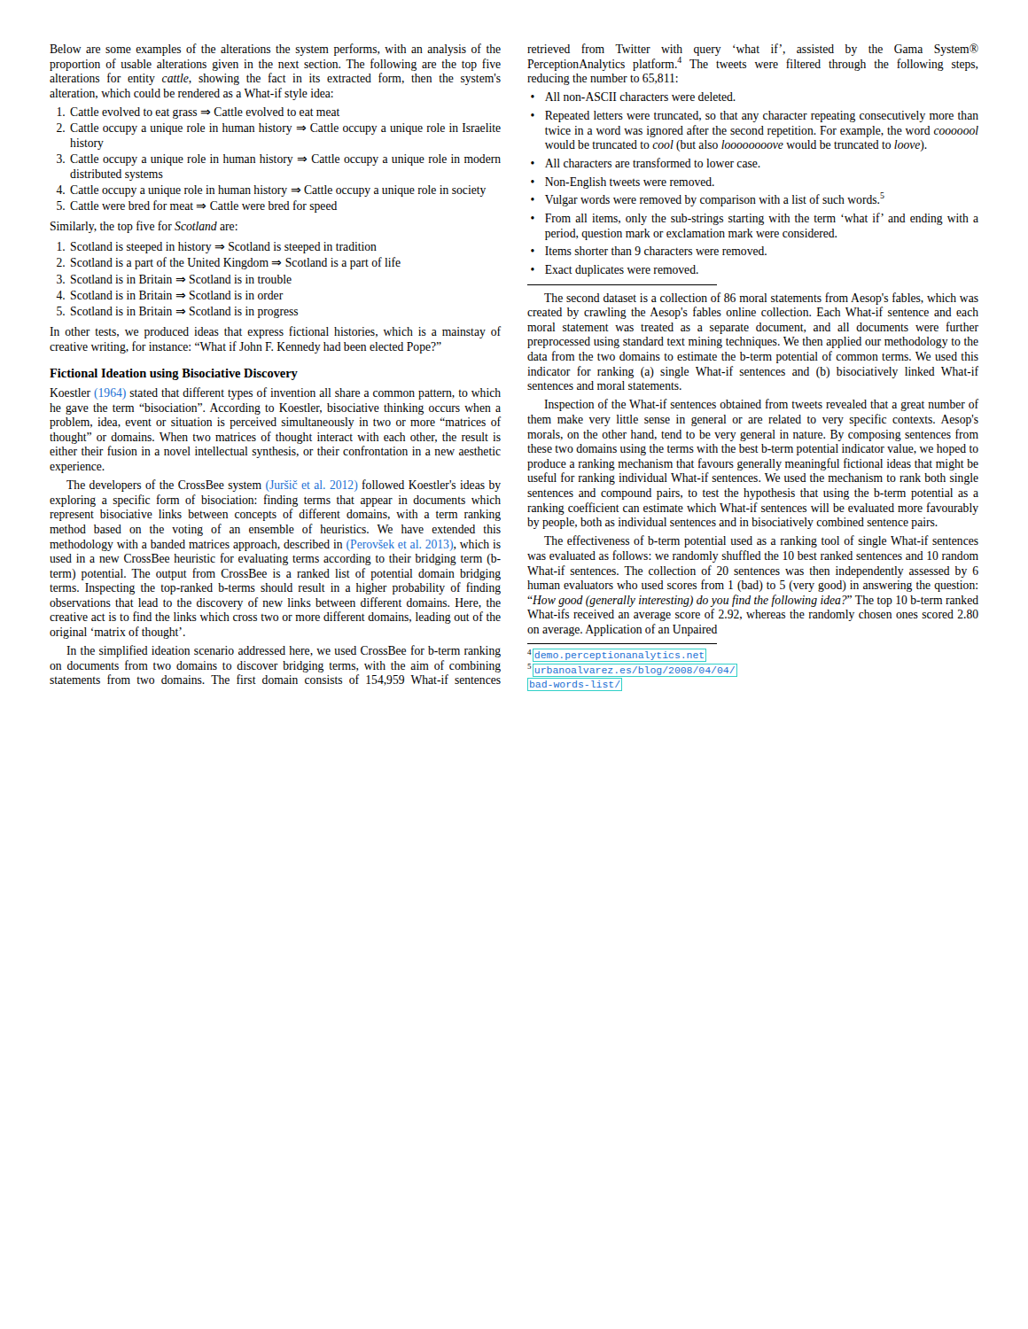Below are some examples of the alterations the system performs, with an analysis of the proportion of usable alterations given in the next section. The following are the top five alterations for entity cattle, showing the fact in its extracted form, then the system's alteration, which could be rendered as a What-if style idea:
Cattle evolved to eat grass ⇒ Cattle evolved to eat meat
Cattle occupy a unique role in human history ⇒ Cattle occupy a unique role in Israelite history
Cattle occupy a unique role in human history ⇒ Cattle occupy a unique role in modern distributed systems
Cattle occupy a unique role in human history ⇒ Cattle occupy a unique role in society
Cattle were bred for meat ⇒ Cattle were bred for speed
Similarly, the top five for Scotland are:
Scotland is steeped in history ⇒ Scotland is steeped in tradition
Scotland is a part of the United Kingdom ⇒ Scotland is a part of life
Scotland is in Britain ⇒ Scotland is in trouble
Scotland is in Britain ⇒ Scotland is in order
Scotland is in Britain ⇒ Scotland is in progress
In other tests, we produced ideas that express fictional histories, which is a mainstay of creative writing, for instance: “What if John F. Kennedy had been elected Pope?”
Fictional Ideation using Bisociative Discovery
Koestler (1964) stated that different types of invention all share a common pattern, to which he gave the term “bisociation”. According to Koestler, bisociative thinking occurs when a problem, idea, event or situation is perceived simultaneously in two or more “matrices of thought” or domains. When two matrices of thought interact with each other, the result is either their fusion in a novel intellectual synthesis, or their confrontation in a new aesthetic experience.
The developers of the CrossBee system (Juršič et al. 2012) followed Koestler's ideas by exploring a specific form of bisociation: finding terms that appear in documents which represent bisociative links between concepts of different domains, with a term ranking method based on the voting of an ensemble of heuristics. We have extended this methodology with a banded matrices approach, described in (Perovšek et al. 2013), which is used in a new CrossBee heuristic for evaluating terms according to their bridging term (b-term) potential. The output from CrossBee is a ranked list of potential domain bridging terms. Inspecting the top-ranked b-terms should result in a higher probability of finding observations that lead to the discovery of new links between different domains. Here, the creative act is to find the links which cross two or more different domains, leading out of the original ‘matrix of thought’.
In the simplified ideation scenario addressed here, we used CrossBee for b-term ranking on documents from two domains to discover bridging terms, with the aim of combining statements from two domains. The first domain consists of 154,959 What-if sentences retrieved from Twitter with query ‘what if’, assisted by the Gama System® PerceptionAnalytics platform.4 The tweets were filtered through the following steps, reducing the number to 65,811:
All non-ASCII characters were deleted.
Repeated letters were truncated, so that any character repeating consecutively more than twice in a word was ignored after the second repetition. For example, the word cooooool would be truncated to cool (but also loooooooove would be truncated to loove).
All characters are transformed to lower case.
Non-English tweets were removed.
Vulgar words were removed by comparison with a list of such words.5
From all items, only the sub-strings starting with the term ‘what if’ and ending with a period, question mark or exclamation mark were considered.
Items shorter than 9 characters were removed.
Exact duplicates were removed.
The second dataset is a collection of 86 moral statements from Aesop's fables, which was created by crawling the Aesop's fables online collection. Each What-if sentence and each moral statement was treated as a separate document, and all documents were further preprocessed using standard text mining techniques. We then applied our methodology to the data from the two domains to estimate the b-term potential of common terms. We used this indicator for ranking (a) single What-if sentences and (b) bisociatively linked What-if sentences and moral statements.
Inspection of the What-if sentences obtained from tweets revealed that a great number of them make very little sense in general or are related to very specific contexts. Aesop's morals, on the other hand, tend to be very general in nature. By composing sentences from these two domains using the terms with the best b-term potential indicator value, we hoped to produce a ranking mechanism that favours generally meaningful fictional ideas that might be useful for ranking individual What-if sentences. We used the mechanism to rank both single sentences and compound pairs, to test the hypothesis that using the b-term potential as a ranking coefficient can estimate which What-if sentences will be evaluated more favourably by people, both as individual sentences and in bisociatively combined sentence pairs.
The effectiveness of b-term potential used as a ranking tool of single What-if sentences was evaluated as follows: we randomly shuffled the 10 best ranked sentences and 10 random What-if sentences. The collection of 20 sentences was then independently assessed by 6 human evaluators who used scores from 1 (bad) to 5 (very good) in answering the question: “How good (generally interesting) do you find the following idea?” The top 10 b-term ranked What-ifs received an average score of 2.92, whereas the randomly chosen ones scored 2.80 on average. Application of an Unpaired
4 demo.perceptionanalytics.net
5 urbanoalvarez.es/blog/2008/04/04/
bad-words-list/